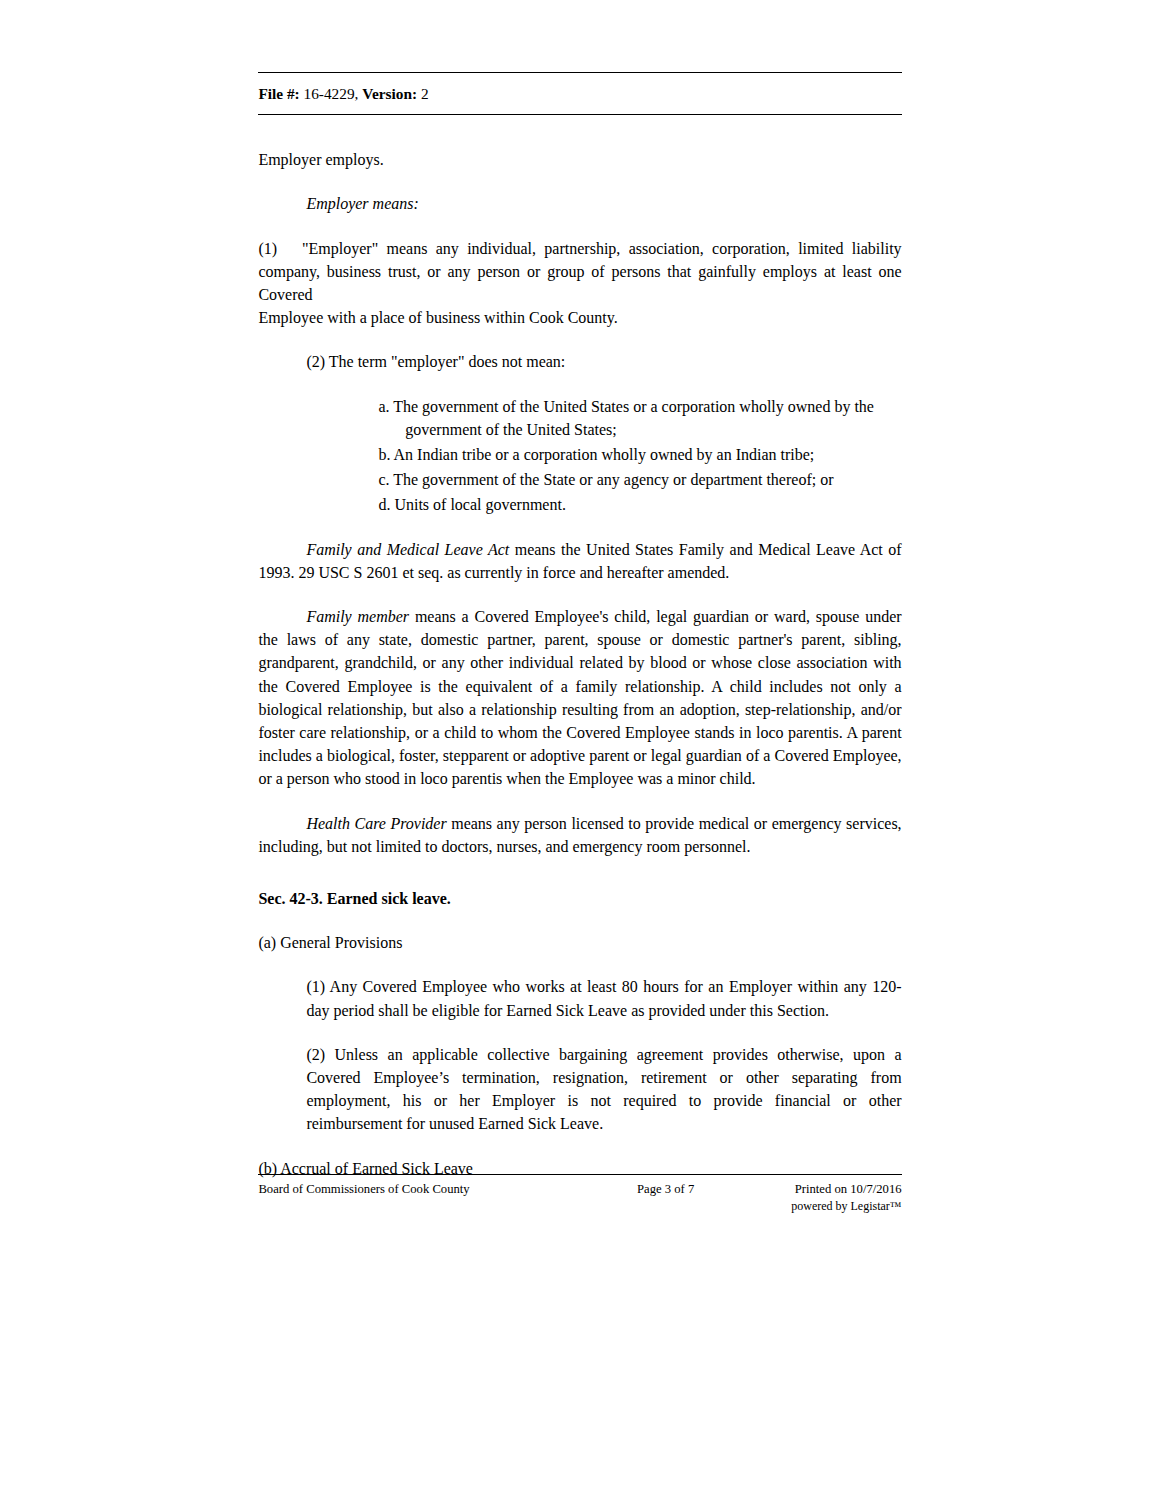File #: 16-4229, Version: 2
Employer employs.
Employer means:
(1) "Employer" means any individual, partnership, association, corporation, limited liability company, business trust, or any person or group of persons that gainfully employs at least one Covered
Employee with a place of business within Cook County.
(2) The term "employer" does not mean:
a. The government of the United States or a corporation wholly owned by the government of the United States;
b. An Indian tribe or a corporation wholly owned by an Indian tribe;
c. The government of the State or any agency or department thereof; or
d. Units of local government.
Family and Medical Leave Act means the United States Family and Medical Leave Act of 1993. 29 USC S 2601 et seq. as currently in force and hereafter amended.
Family member means a Covered Employee's child, legal guardian or ward, spouse under the laws of any state, domestic partner, parent, spouse or domestic partner's parent, sibling, grandparent, grandchild, or any other individual related by blood or whose close association with the Covered Employee is the equivalent of a family relationship. A child includes not only a biological relationship, but also a relationship resulting from an adoption, step-relationship, and/or foster care relationship, or a child to whom the Covered Employee stands in loco parentis. A parent includes a biological, foster, stepparent or adoptive parent or legal guardian of a Covered Employee, or a person who stood in loco parentis when the Employee was a minor child.
Health Care Provider means any person licensed to provide medical or emergency services, including, but not limited to doctors, nurses, and emergency room personnel.
Sec. 42-3. Earned sick leave.
(a) General Provisions
(1) Any Covered Employee who works at least 80 hours for an Employer within any 120-day period shall be eligible for Earned Sick Leave as provided under this Section.
(2) Unless an applicable collective bargaining agreement provides otherwise, upon a Covered Employee’s termination, resignation, retirement or other separating from employment, his or her Employer is not required to provide financial or other reimbursement for unused Earned Sick Leave.
(b) Accrual of Earned Sick Leave
| Board of Commissioners of Cook County | Page 3 of 7 | Printed on 10/7/2016 |
| | | powered by Legistar™ |